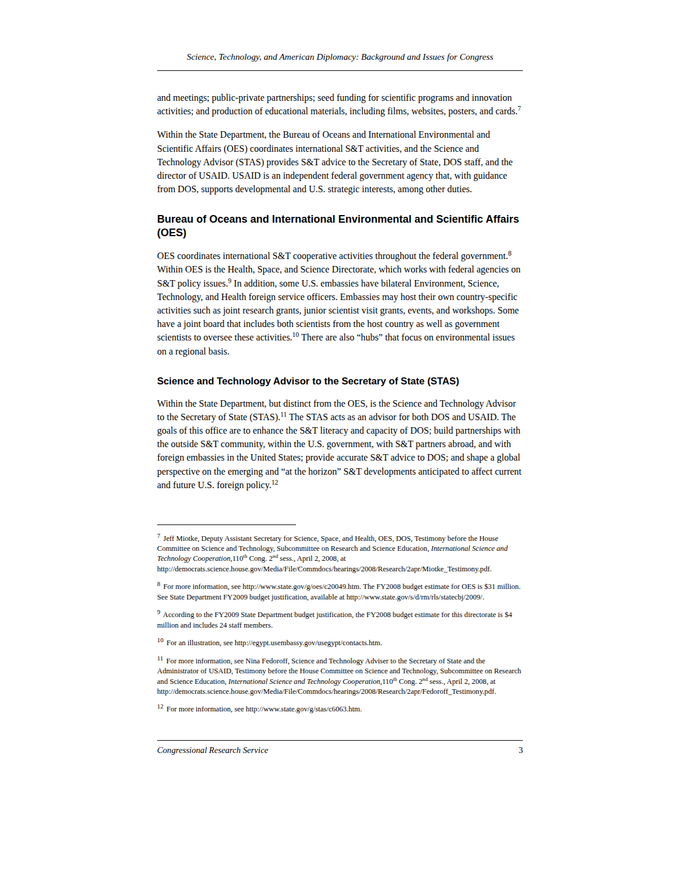Science, Technology, and American Diplomacy: Background and Issues for Congress
and meetings; public-private partnerships; seed funding for scientific programs and innovation activities; and production of educational materials, including films, websites, posters, and cards.7
Within the State Department, the Bureau of Oceans and International Environmental and Scientific Affairs (OES) coordinates international S&T activities, and the Science and Technology Advisor (STAS) provides S&T advice to the Secretary of State, DOS staff, and the director of USAID. USAID is an independent federal government agency that, with guidance from DOS, supports developmental and U.S. strategic interests, among other duties.
Bureau of Oceans and International Environmental and Scientific Affairs (OES)
OES coordinates international S&T cooperative activities throughout the federal government.8 Within OES is the Health, Space, and Science Directorate, which works with federal agencies on S&T policy issues.9 In addition, some U.S. embassies have bilateral Environment, Science, Technology, and Health foreign service officers. Embassies may host their own country-specific activities such as joint research grants, junior scientist visit grants, events, and workshops. Some have a joint board that includes both scientists from the host country as well as government scientists to oversee these activities.10 There are also “hubs” that focus on environmental issues on a regional basis.
Science and Technology Advisor to the Secretary of State (STAS)
Within the State Department, but distinct from the OES, is the Science and Technology Advisor to the Secretary of State (STAS).11 The STAS acts as an advisor for both DOS and USAID. The goals of this office are to enhance the S&T literacy and capacity of DOS; build partnerships with the outside S&T community, within the U.S. government, with S&T partners abroad, and with foreign embassies in the United States; provide accurate S&T advice to DOS; and shape a global perspective on the emerging and “at the horizon” S&T developments anticipated to affect current and future U.S. foreign policy.12
7 Jeff Miotke, Deputy Assistant Secretary for Science, Space, and Health, OES, DOS, Testimony before the House Committee on Science and Technology, Subcommittee on Research and Science Education, International Science and Technology Cooperation,110th Cong. 2nd sess., April 2, 2008, at http://democrats.science.house.gov/Media/File/Commdocs/hearings/2008/Research/2apr/Miotke_Testimony.pdf.
8 For more information, see http://www.state.gov/g/oes/c20049.htm. The FY2008 budget estimate for OES is $31 million. See State Department FY2009 budget justification, available at http://www.state.gov/s/d/rm/rls/statecbj/2009/.
9 According to the FY2009 State Department budget justification, the FY2008 budget estimate for this directorate is $4 million and includes 24 staff members.
10 For an illustration, see http://egypt.usembassy.gov/usegypt/contacts.htm.
11 For more information, see Nina Fedoroff, Science and Technology Adviser to the Secretary of State and the Administrator of USAID, Testimony before the House Committee on Science and Technology, Subcommittee on Research and Science Education, International Science and Technology Cooperation,110th Cong. 2nd sess., April 2, 2008, at http://democrats.science.house.gov/Media/File/Commdocs/hearings/2008/Research/2apr/Fedoroff_Testimony.pdf.
12 For more information, see http://www.state.gov/g/stas/c6063.htm.
Congressional Research Service 3